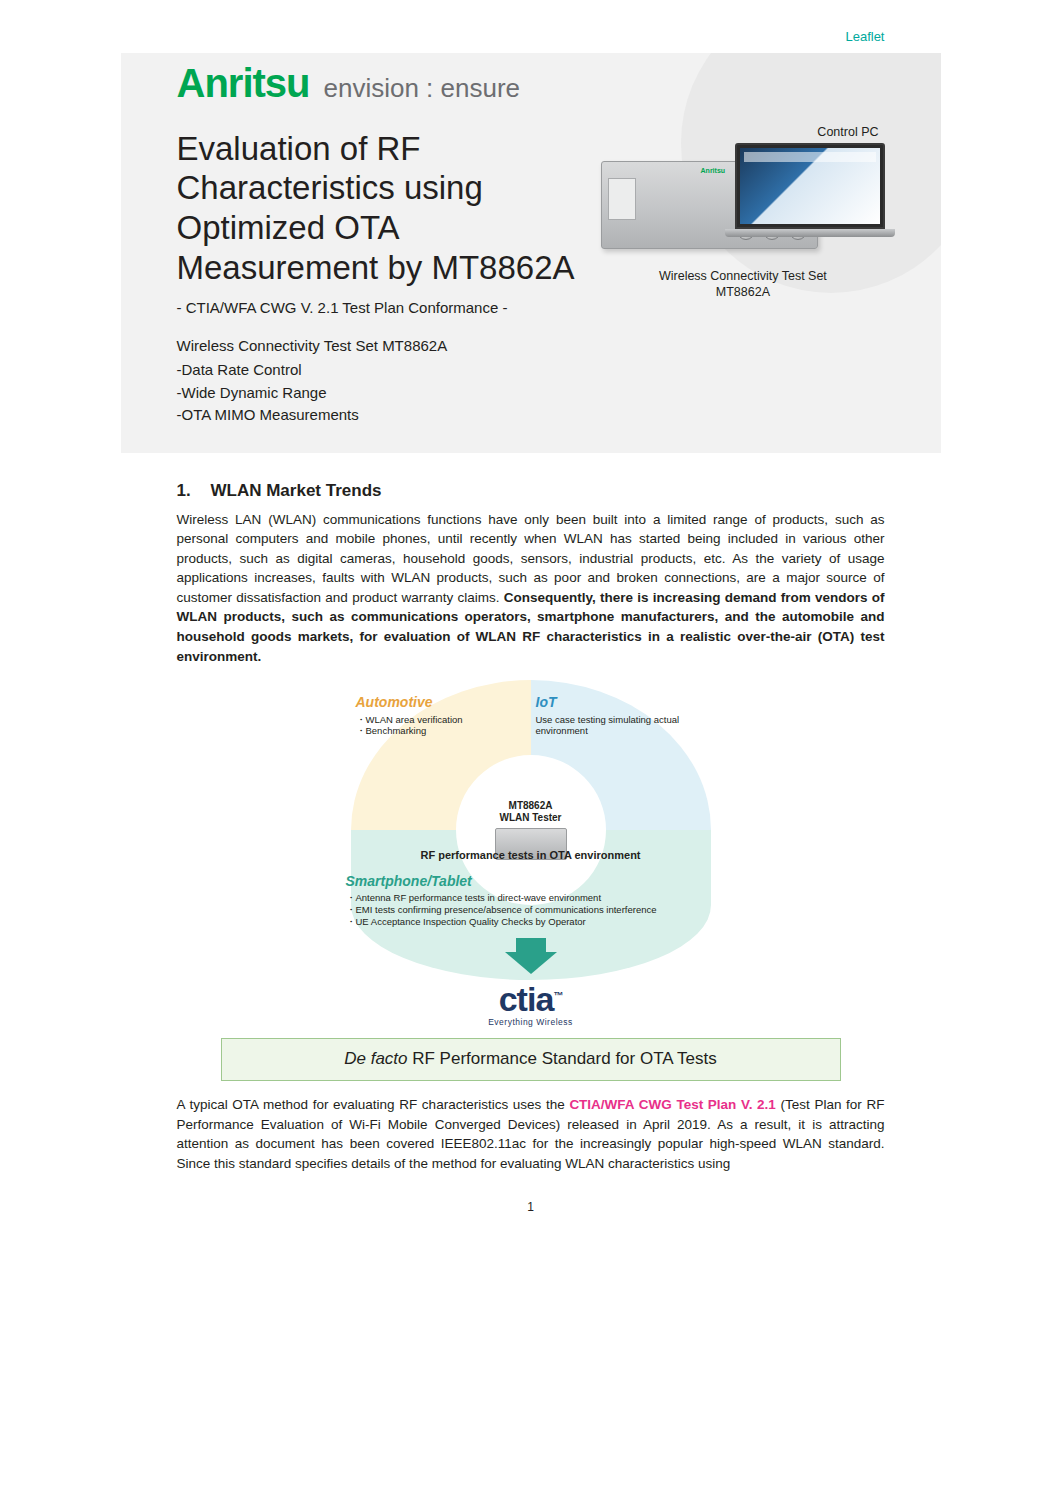Leaflet
Anritsu
envision : ensure
Evaluation of RF Characteristics using Optimized OTA Measurement by MT8862A
- CTIA/WFA CWG V. 2.1 Test Plan Conformance -
Wireless Connectivity Test Set MT8862A
-Data Rate Control
-Wide Dynamic Range
-OTA MIMO Measurements
Control PC
Anritsu
Wireless Connectivity Test Set
MT8862A
1. WLAN Market Trends
Wireless LAN (WLAN) communications functions have only been built into a limited range of products, such as personal computers and mobile phones, until recently when WLAN has started being included in various other products, such as digital cameras, household goods, sensors, industrial products, etc. As the variety of usage applications increases, faults with WLAN products, such as poor and broken connections, are a major source of customer dissatisfaction and product warranty claims. Consequently, there is increasing demand from vendors of WLAN products, such as communications operators, smartphone manufacturers, and the automobile and household goods markets, for evaluation of WLAN RF characteristics in a realistic over-the-air (OTA) test environment.
MT8862A
WLAN Tester
Automotive ・WLAN area verification
・Benchmarking
IoT Use case testing simulating actual environment
RF performance tests in OTA environment
Smartphone/Tablet ・Antenna RF performance tests in direct-wave environment
・EMI tests confirming presence/absence of communications interference
・UE Acceptance Inspection Quality Checks by Operator
ctia™
Everything Wireless
De facto RF Performance Standard for OTA Tests
A typical OTA method for evaluating RF characteristics uses the CTIA/WFA CWG Test Plan V. 2.1 (Test Plan for RF Performance Evaluation of Wi-Fi Mobile Converged Devices) released in April 2019. As a result, it is attracting attention as document has been covered IEEE802.11ac for the increasingly popular high-speed WLAN standard. Since this standard specifies details of the method for evaluating WLAN characteristics using
1